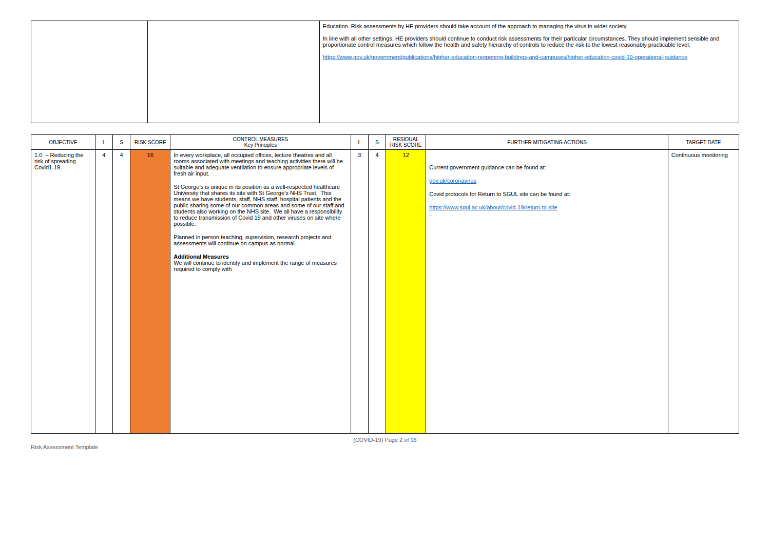| | | Education. Risk assessments by HE providers should take account of the approach to managing the virus in wider society. In line with all other settings, HE providers should continue to conduct risk assessments for their particular circumstances. They should implement sensible and proportionate control measures which follow the health and safety hierarchy of controls to reduce the risk to the lowest reasonably practicable level. https://www.gov.uk/government/publications/higher-education-reopening-buildings-and-campuses/higher-education-covid-19-operational-guidance |
| OBJECTIVE | L | S | RISK SCORE | CONTROL MEASURES Key Principles | L | S | RESIDUAL RISK SCORE | FURTHER MITIGATING ACTIONS | TARGET DATE |
| --- | --- | --- | --- | --- | --- | --- | --- | --- | --- |
| 1.0 – Reducing the risk of spreading Covid1-19. | 4 | 4 | 16 | In every workplace, all occupied offices, lecture theatres and all rooms associated with meetings and teaching activities there will be suitable and adequate ventilation to ensure appropriate levels of fresh air input. St George’s is unique in its position as a well-respected healthcare University that shares its site with St George’s NHS Trust. This means we have students, staff, NHS staff, hospital patients and the public sharing some of our common areas and some of our staff and students also working on the NHS site. We all have a responsibility to reduce transmission of Covid 19 and other viruses on site where possible. Planned in person teaching, supervision, research projects and assessments will continue on campus as normal. Additional Measures We will continue to identify and implement the range of measures required to comply with | 3 | 4 | 12 | Current government guidance can be found at: gov.uk/coronavirus Covid protocols for Return to SGUL site can be found at: https://www.sgul.ac.uk/about/covid-19/return-to-site . | Continuous monitoring |
(COVID-19) Page 2 of 16
Risk Assessment Template